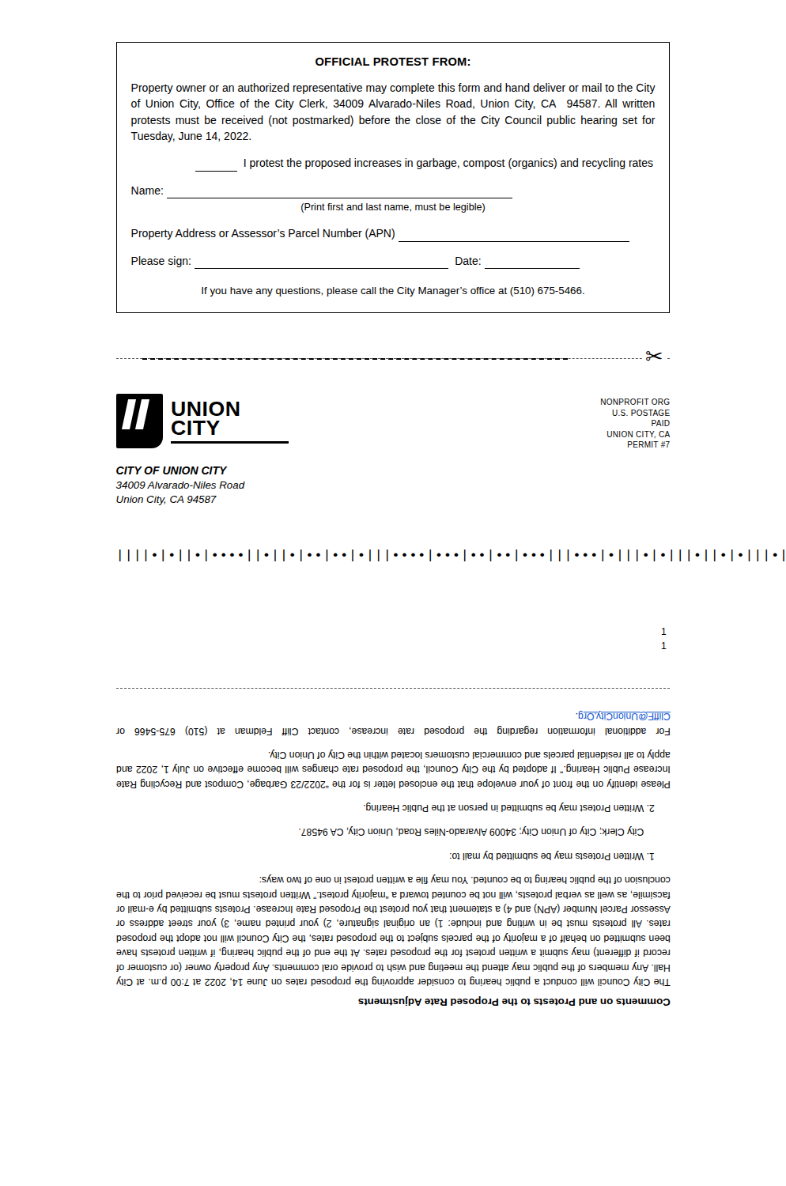OFFICIAL PROTEST FROM:
Property owner or an authorized representative may complete this form and hand deliver or mail to the City of Union City, Office of the City Clerk, 34009 Alvarado-Niles Road, Union City, CA 94587. All written protests must be received (not postmarked) before the close of the City Council public hearing set for Tuesday, June 14, 2022.
I protest the proposed increases in garbage, compost (organics) and recycling rates
Name:
(Print first and last name, must be legible)
Property Address or Assessor’s Parcel Number (APN)
Please sign: Date:
If you have any questions, please call the City Manager’s office at (510) 675-5466.
✂
UNION CITY
NONPROFIT ORG
U.S. POSTAGE
PAID
UNION CITY, CA
PERMIT #7
CITY OF UNION CITY
34009 Alvarado-Niles Road
Union City, CA 94587
||||•|•||•|••••||•||•|••|••|•|||••••|•••|••|••|•••|||•••|•|||•|•|||•||•|•|||•|•
1
1
Comments on and Protests to the Proposed Rate Adjustments
The City Council will conduct a public hearing to consider approving the proposed rates on June 14, 2022 at 7:00 p.m. at City Hall. Any members of the public may attend the meeting and wish to provide oral comments. Any property owner (or customer of record if different) may submit a written protest for the proposed rates. At the end of the public hearing, if written protests have been submitted on behalf of a majority of the parcels subject to the proposed rates, the City Council will not adopt the proposed rates. All protests must be in writing and include: 1) an original signature, 2) your printed name, 3) your street address or Assessor Parcel Number (APN) and 4) a statement that you protest the Proposed Rate Increase. Protests submitted by e-mail or facsimile, as well as verbal protests, will not be counted toward a “majority protest.” Written protests must be received prior to the conclusion of the public hearing to be counted. You may file a written protest in one of two ways:
Written Protests may be submitted by mail to:
City Clerk; City of Union City; 34009 Alvarado-Niles Road, Union City, CA 94587.
Written Protest may be submitted in person at the Public Hearing.
Please identify on the front of your envelope that the enclosed letter is for the “2022/23 Garbage, Compost and Recycling Rate Increase Public Hearing.” If adopted by the City Council, the proposed rate changes will become effective on July 1, 2022 and apply to all residential parcels and commercial customers located within the City of Union City.
For additional information regarding the proposed rate increase, contact Cliff Feldman at (510) 675-5466 or CliffF@UnionCity.Org.